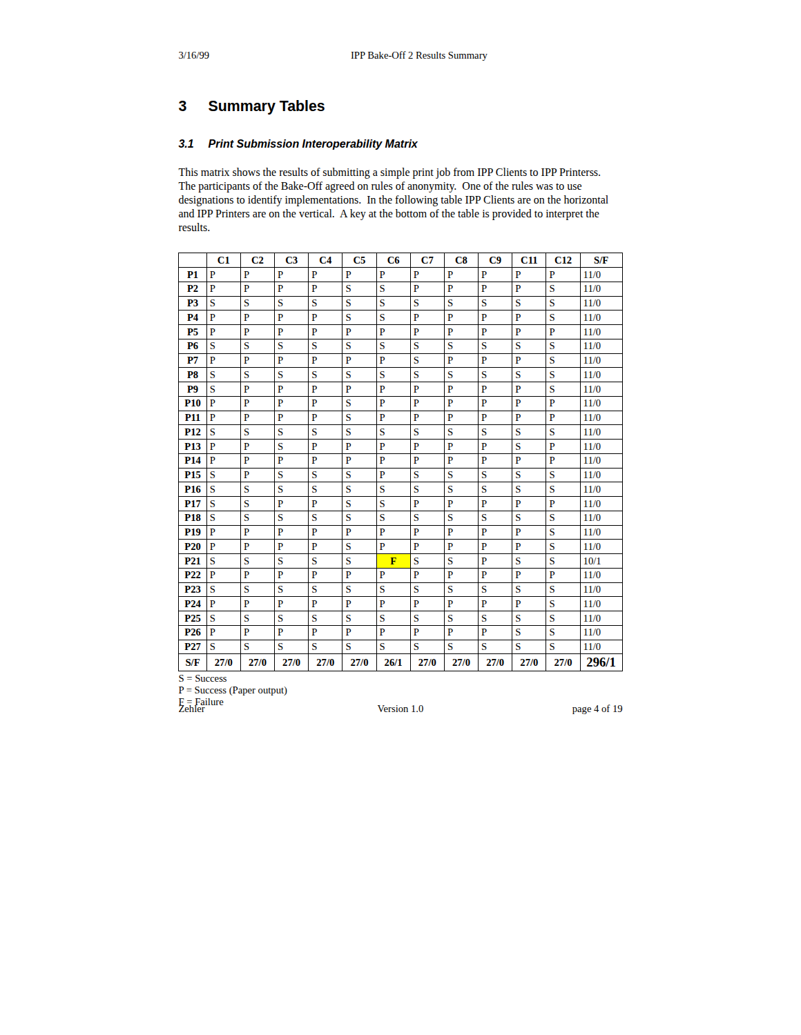3/16/99
IPP Bake-Off 2 Results Summary
3 Summary Tables
3.1 Print Submission Interoperability Matrix
This matrix shows the results of submitting a simple print job from IPP Clients to IPP Printerss. The participants of the Bake-Off agreed on rules of anonymity. One of the rules was to use designations to identify implementations. In the following table IPP Clients are on the horizontal and IPP Printers are on the vertical. A key at the bottom of the table is provided to interpret the results.
| | C1 | C2 | C3 | C4 | C5 | C6 | C7 | C8 | C9 | C11 | C12 | S/F |
| --- | --- | --- | --- | --- | --- | --- | --- | --- | --- | --- | --- | --- |
| P1 | P | P | P | P | P | P | P | P | P | P | P | 11/0 |
| P2 | P | P | P | P | S | S | P | P | P | P | S | 11/0 |
| P3 | S | S | S | S | S | S | S | S | S | S | S | 11/0 |
| P4 | P | P | P | P | S | S | P | P | P | P | S | 11/0 |
| P5 | P | P | P | P | P | P | P | P | P | P | P | 11/0 |
| P6 | S | S | S | S | S | S | S | S | S | S | S | 11/0 |
| P7 | P | P | P | P | P | P | S | P | P | P | S | 11/0 |
| P8 | S | S | S | S | S | S | S | S | S | S | S | 11/0 |
| P9 | S | P | P | P | P | P | P | P | P | P | S | 11/0 |
| P10 | P | P | P | P | S | P | P | P | P | P | P | 11/0 |
| P11 | P | P | P | P | S | P | P | P | P | P | P | 11/0 |
| P12 | S | S | S | S | S | S | S | S | S | S | S | 11/0 |
| P13 | P | P | S | P | P | P | P | P | P | S | P | 11/0 |
| P14 | P | P | P | P | P | P | P | P | P | P | P | 11/0 |
| P15 | S | P | S | S | S | P | S | S | S | S | S | 11/0 |
| P16 | S | S | S | S | S | S | S | S | S | S | S | 11/0 |
| P17 | S | S | P | P | S | S | P | P | P | P | P | 11/0 |
| P18 | S | S | S | S | S | S | S | S | S | S | S | 11/0 |
| P19 | P | P | P | P | P | P | P | P | P | P | S | 11/0 |
| P20 | P | P | P | P | S | P | P | P | P | P | S | 11/0 |
| P21 | S | S | S | S | S | F | S | S | P | S | S | 10/1 |
| P22 | P | P | P | P | P | P | P | P | P | P | P | 11/0 |
| P23 | S | S | S | S | S | S | S | S | S | S | S | 11/0 |
| P24 | P | P | P | P | P | P | P | P | P | P | S | 11/0 |
| P25 | S | S | S | S | S | S | S | S | S | S | S | 11/0 |
| P26 | P | P | P | P | P | P | P | P | P | S | S | 11/0 |
| P27 | S | S | S | S | S | S | S | S | S | S | S | 11/0 |
| S/F | 27/0 | 27/0 | 27/0 | 27/0 | 27/0 | 26/1 | 27/0 | 27/0 | 27/0 | 27/0 | 27/0 | 296/1 |
S = Success
P = Success (Paper output)
F = Failure
Zehler
Version 1.0
page 4 of 19